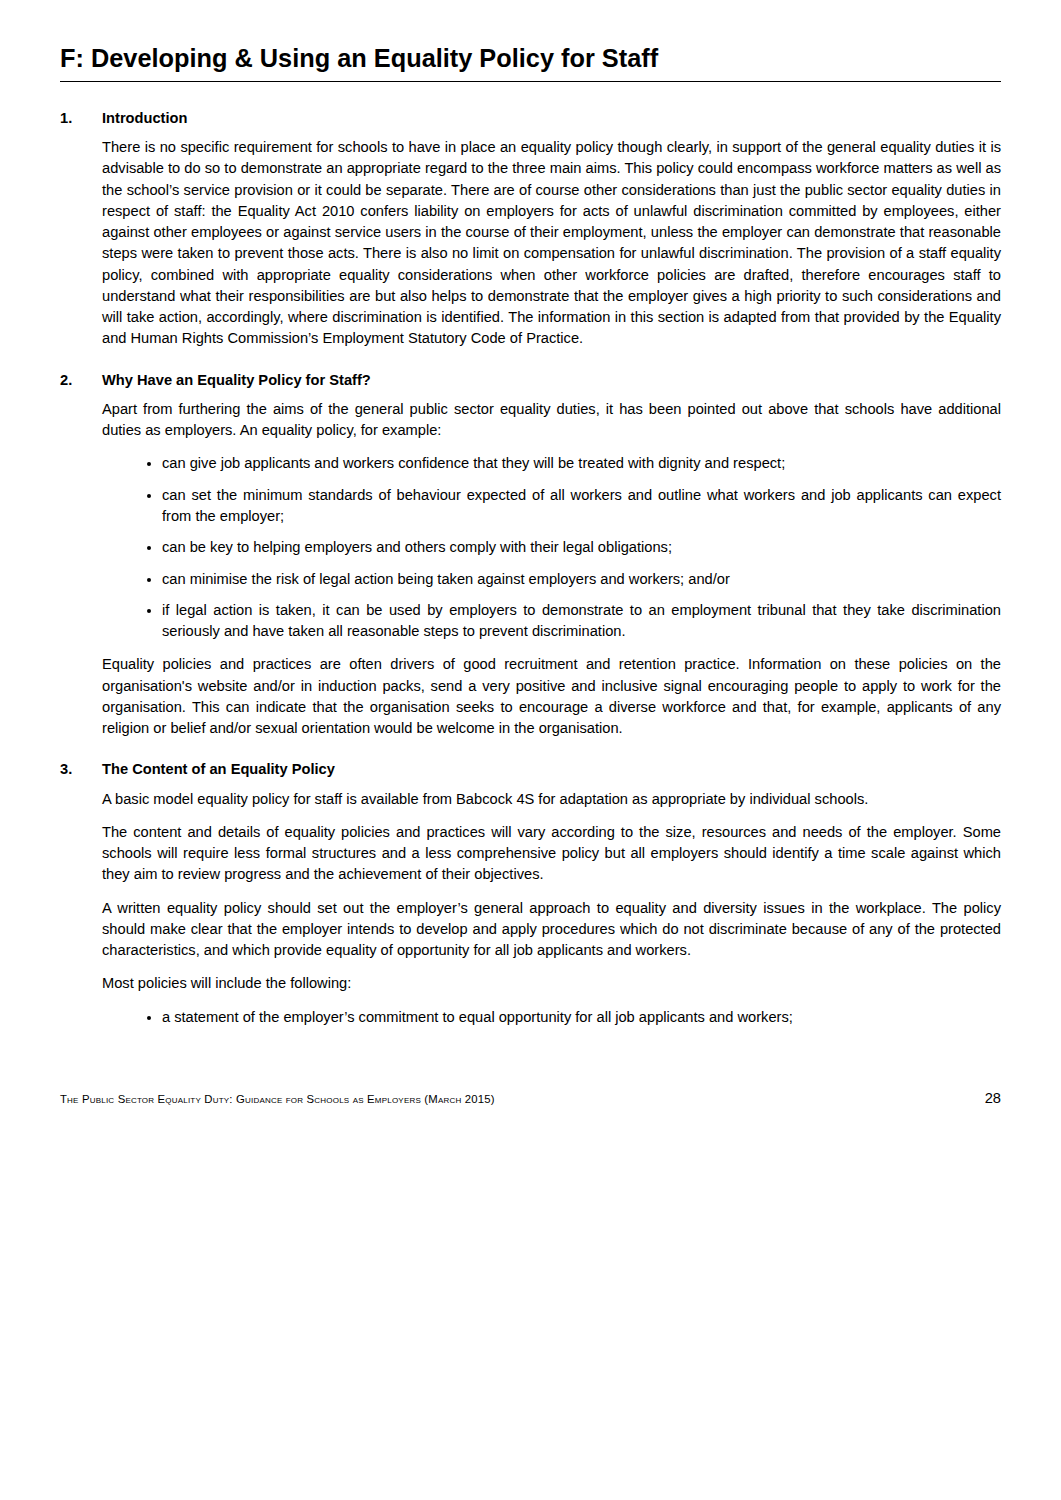F: Developing & Using an Equality Policy for Staff
1. Introduction
There is no specific requirement for schools to have in place an equality policy though clearly, in support of the general equality duties it is advisable to do so to demonstrate an appropriate regard to the three main aims. This policy could encompass workforce matters as well as the school’s service provision or it could be separate. There are of course other considerations than just the public sector equality duties in respect of staff: the Equality Act 2010 confers liability on employers for acts of unlawful discrimination committed by employees, either against other employees or against service users in the course of their employment, unless the employer can demonstrate that reasonable steps were taken to prevent those acts. There is also no limit on compensation for unlawful discrimination. The provision of a staff equality policy, combined with appropriate equality considerations when other workforce policies are drafted, therefore encourages staff to understand what their responsibilities are but also helps to demonstrate that the employer gives a high priority to such considerations and will take action, accordingly, where discrimination is identified. The information in this section is adapted from that provided by the Equality and Human Rights Commission’s Employment Statutory Code of Practice.
2. Why Have an Equality Policy for Staff?
Apart from furthering the aims of the general public sector equality duties, it has been pointed out above that schools have additional duties as employers. An equality policy, for example:
can give job applicants and workers confidence that they will be treated with dignity and respect;
can set the minimum standards of behaviour expected of all workers and outline what workers and job applicants can expect from the employer;
can be key to helping employers and others comply with their legal obligations;
can minimise the risk of legal action being taken against employers and workers; and/or
if legal action is taken, it can be used by employers to demonstrate to an employment tribunal that they take discrimination seriously and have taken all reasonable steps to prevent discrimination.
Equality policies and practices are often drivers of good recruitment and retention practice. Information on these policies on the organisation's website and/or in induction packs, send a very positive and inclusive signal encouraging people to apply to work for the organisation. This can indicate that the organisation seeks to encourage a diverse workforce and that, for example, applicants of any religion or belief and/or sexual orientation would be welcome in the organisation.
3. The Content of an Equality Policy
A basic model equality policy for staff is available from Babcock 4S for adaptation as appropriate by individual schools.
The content and details of equality policies and practices will vary according to the size, resources and needs of the employer. Some schools will require less formal structures and a less comprehensive policy but all employers should identify a time scale against which they aim to review progress and the achievement of their objectives.
A written equality policy should set out the employer’s general approach to equality and diversity issues in the workplace. The policy should make clear that the employer intends to develop and apply procedures which do not discriminate because of any of the protected characteristics, and which provide equality of opportunity for all job applicants and workers.
Most policies will include the following:
a statement of the employer’s commitment to equal opportunity for all job applicants and workers;
The Public Sector Equality Duty: Guidance for Schools as Employers (March 2015) 28